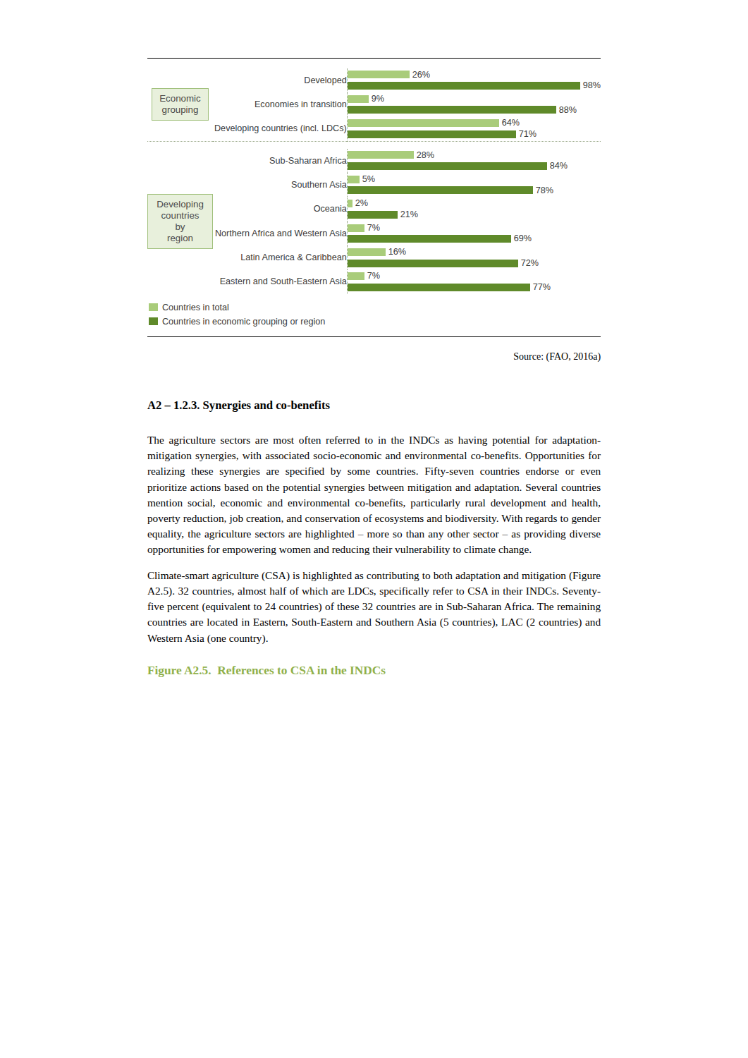| Economic grouping | Developed | 26% 98% |
| Economies in transition | 9% 88% |
| Developing countries (incl. LDCs) | 64% 71% |
| Developing countries by region | Sub-Saharan Africa | 28% 84% |
| Southern Asia | 5% 78% |
| Oceania | 2% 21% |
| Northern Africa and Western Asia | 7% 69% |
| Latin America & Caribbean | 16% 72% |
| Eastern and South-Eastern Asia | 7% 77% |
Countries in total
Countries in economic grouping or region
Source: (FAO, 2016a)
A2 – 1.2.3. Synergies and co-benefits
The agriculture sectors are most often referred to in the INDCs as having potential for adaptation-mitigation synergies, with associated socio-economic and environmental co-benefits. Opportunities for realizing these synergies are specified by some countries. Fifty-seven countries endorse or even prioritize actions based on the potential synergies between mitigation and adaptation. Several countries mention social, economic and environmental co-benefits, particularly rural development and health, poverty reduction, job creation, and conservation of ecosystems and biodiversity. With regards to gender equality, the agriculture sectors are highlighted – more so than any other sector – as providing diverse opportunities for empowering women and reducing their vulnerability to climate change.
Climate-smart agriculture (CSA) is highlighted as contributing to both adaptation and mitigation (Figure A2.5). 32 countries, almost half of which are LDCs, specifically refer to CSA in their INDCs. Seventy-five percent (equivalent to 24 countries) of these 32 countries are in Sub-Saharan Africa. The remaining countries are located in Eastern, South-Eastern and Southern Asia (5 countries), LAC (2 countries) and Western Asia (one country).
Figure A2.5. References to CSA in the INDCs